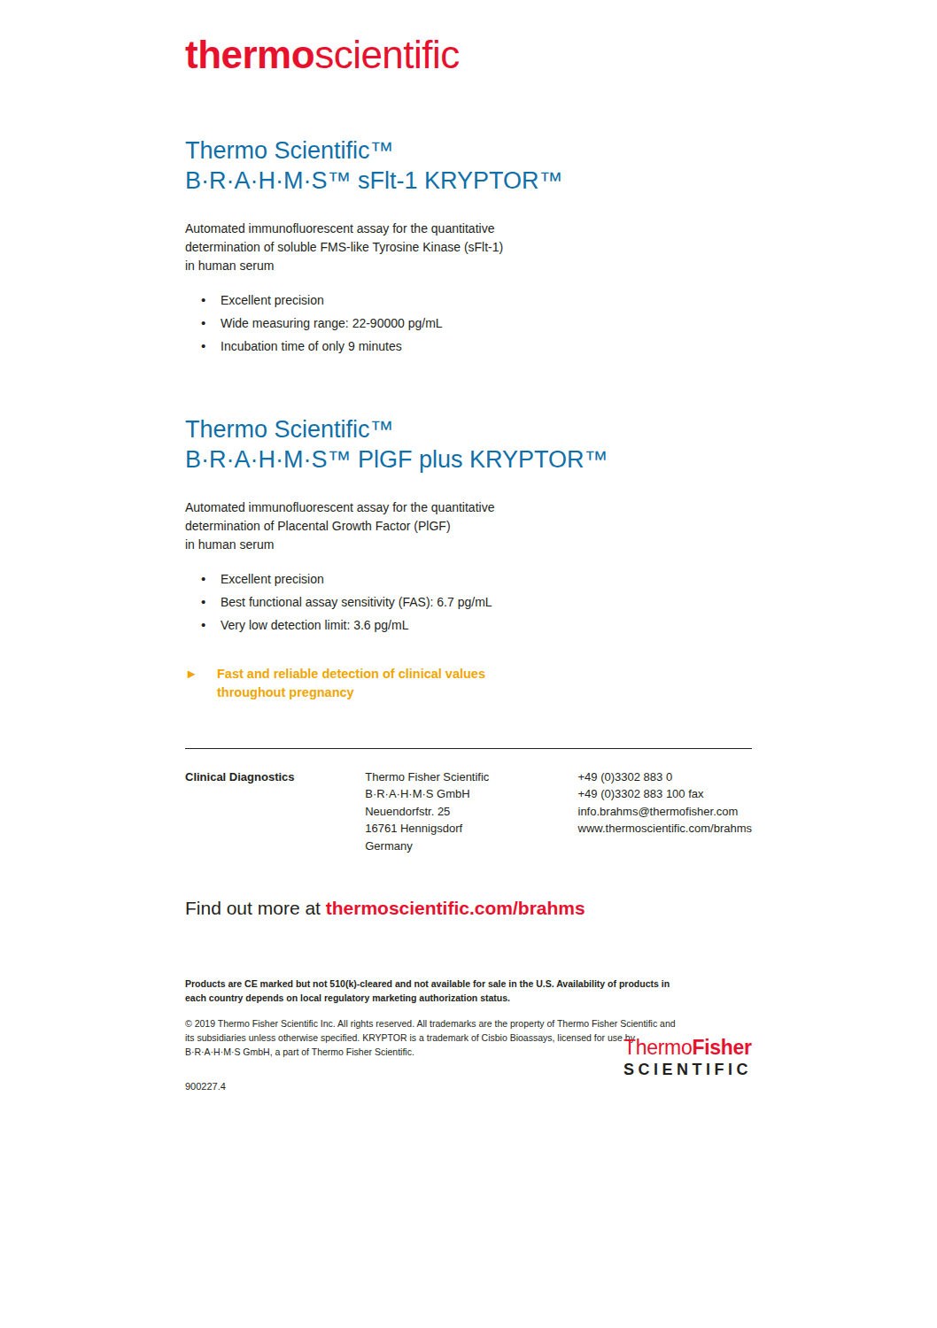thermo scientific
Thermo Scientific™B·R·A·H·M·S™ sFlt-1 KRYPTOR™
Automated immunofluorescent assay for the quantitative
determination of soluble FMS-like Tyrosine Kinase (sFlt-1)
in human serum
Excellent precision
Wide measuring range: 22-90000 pg/mL
Incubation time of only 9 minutes
Thermo Scientific™B·R·A·H·M·S™ PlGF plus KRYPTOR™
Automated immunofluorescent assay for the quantitative
determination of Placental Growth Factor (PlGF)
in human serum
Excellent precision
Best functional assay sensitivity (FAS): 6.7 pg/mL
Very low detection limit: 3.6 pg/mL
►Fast and reliable detection of clinical values
throughout pregnancy
Clinical Diagnostics
Thermo Fisher Scientific
B·R·A·H·M·S GmbH
Neuendorfstr. 25
16761 Hennigsdorf
Germany
+49 (0)3302 883 0
+49 (0)3302 883 100 fax
info.brahms@thermofisher.com
www.thermoscientific.com/brahms
Find out more at thermoscientific.com/brahms
Products are CE marked but not 510(k)-cleared and not available for sale in the U.S. Availability of products in each country depends on local regulatory marketing authorization status.
© 2019 Thermo Fisher Scientific Inc. All rights reserved. All trademarks are the property of Thermo Fisher Scientific and its subsidiaries unless otherwise specified. KRYPTOR is a trademark of Cisbio Bioassays, licensed for use by B·R·A·H·M·S GmbH, a part of Thermo Fisher Scientific.
900227.4
Thermo Fisher
SCIENTIFIC